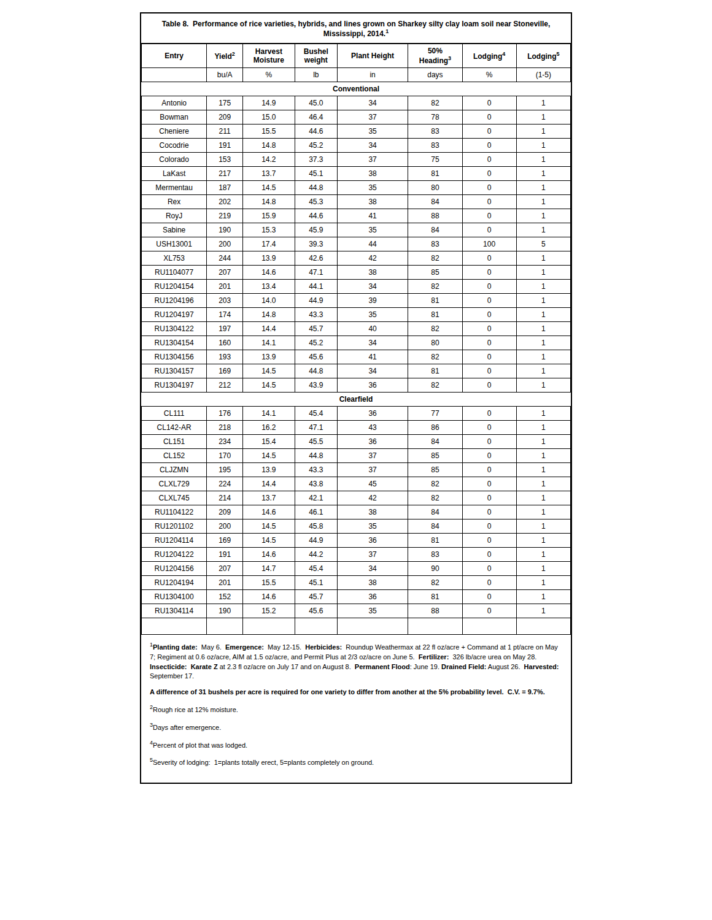Table 8. Performance of rice varieties, hybrids, and lines grown on Sharkey silty clay loam soil near Stoneville, Mississippi, 2014. 1
| Entry | Yield 2 | Harvest Moisture | Bushel weight | Plant Height | 50% Heading 3 | Lodging 4 | Lodging 5 |
| --- | --- | --- | --- | --- | --- | --- | --- |
| | bu/A | % | lb | in | days | % | (1-5) |
| Conventional |
| Antonio | 175 | 14.9 | 45.0 | 34 | 82 | 0 | 1 |
| Bowman | 209 | 15.0 | 46.4 | 37 | 78 | 0 | 1 |
| Cheniere | 211 | 15.5 | 44.6 | 35 | 83 | 0 | 1 |
| Cocodrie | 191 | 14.8 | 45.2 | 34 | 83 | 0 | 1 |
| Colorado | 153 | 14.2 | 37.3 | 37 | 75 | 0 | 1 |
| LaKast | 217 | 13.7 | 45.1 | 38 | 81 | 0 | 1 |
| Mermentau | 187 | 14.5 | 44.8 | 35 | 80 | 0 | 1 |
| Rex | 202 | 14.8 | 45.3 | 38 | 84 | 0 | 1 |
| RoyJ | 219 | 15.9 | 44.6 | 41 | 88 | 0 | 1 |
| Sabine | 190 | 15.3 | 45.9 | 35 | 84 | 0 | 1 |
| USH13001 | 200 | 17.4 | 39.3 | 44 | 83 | 100 | 5 |
| XL753 | 244 | 13.9 | 42.6 | 42 | 82 | 0 | 1 |
| RU1104077 | 207 | 14.6 | 47.1 | 38 | 85 | 0 | 1 |
| RU1204154 | 201 | 13.4 | 44.1 | 34 | 82 | 0 | 1 |
| RU1204196 | 203 | 14.0 | 44.9 | 39 | 81 | 0 | 1 |
| RU1204197 | 174 | 14.8 | 43.3 | 35 | 81 | 0 | 1 |
| RU1304122 | 197 | 14.4 | 45.7 | 40 | 82 | 0 | 1 |
| RU1304154 | 160 | 14.1 | 45.2 | 34 | 80 | 0 | 1 |
| RU1304156 | 193 | 13.9 | 45.6 | 41 | 82 | 0 | 1 |
| RU1304157 | 169 | 14.5 | 44.8 | 34 | 81 | 0 | 1 |
| RU1304197 | 212 | 14.5 | 43.9 | 36 | 82 | 0 | 1 |
| Clearfield |
| CL111 | 176 | 14.1 | 45.4 | 36 | 77 | 0 | 1 |
| CL142-AR | 218 | 16.2 | 47.1 | 43 | 86 | 0 | 1 |
| CL151 | 234 | 15.4 | 45.5 | 36 | 84 | 0 | 1 |
| CL152 | 170 | 14.5 | 44.8 | 37 | 85 | 0 | 1 |
| CLJZMN | 195 | 13.9 | 43.3 | 37 | 85 | 0 | 1 |
| CLXL729 | 224 | 14.4 | 43.8 | 45 | 82 | 0 | 1 |
| CLXL745 | 214 | 13.7 | 42.1 | 42 | 82 | 0 | 1 |
| RU1104122 | 209 | 14.6 | 46.1 | 38 | 84 | 0 | 1 |
| RU1201102 | 200 | 14.5 | 45.8 | 35 | 84 | 0 | 1 |
| RU1204114 | 169 | 14.5 | 44.9 | 36 | 81 | 0 | 1 |
| RU1204122 | 191 | 14.6 | 44.2 | 37 | 83 | 0 | 1 |
| RU1204156 | 207 | 14.7 | 45.4 | 34 | 90 | 0 | 1 |
| RU1204194 | 201 | 15.5 | 45.1 | 38 | 82 | 0 | 1 |
| RU1304100 | 152 | 14.6 | 45.7 | 36 | 81 | 0 | 1 |
| RU1304114 | 190 | 15.2 | 45.6 | 35 | 88 | 0 | 1 |
1Planting date: May 6. Emergence: May 12-15. Herbicides: Roundup Weathermax at 22 fl oz/acre + Command at 1 pt/acre on May 7; Regiment at 0.6 oz/acre, AIM at 1.5 oz/acre, and Permit Plus at 2/3 oz/acre on June 5. Fertilizer: 326 lb/acre urea on May 28. Insecticide: Karate Z at 2.3 fl oz/acre on July 17 and on August 8. Permanent Flood: June 19. Drained Field: August 26. Harvested: September 17.
A difference of 31 bushels per acre is required for one variety to differ from another at the 5% probability level. C.V. = 9.7%.
2Rough rice at 12% moisture.
3Days after emergence.
4Percent of plot that was lodged.
5Severity of lodging: 1=plants totally erect, 5=plants completely on ground.